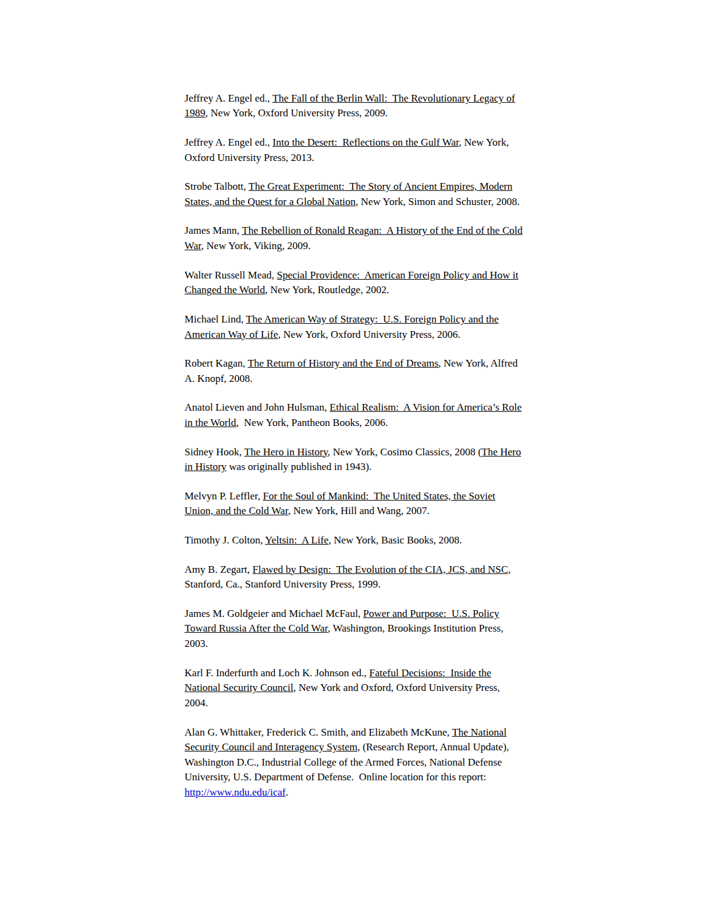Jeffrey A. Engel ed., The Fall of the Berlin Wall: The Revolutionary Legacy of 1989, New York, Oxford University Press, 2009.
Jeffrey A. Engel ed., Into the Desert: Reflections on the Gulf War, New York, Oxford University Press, 2013.
Strobe Talbott, The Great Experiment: The Story of Ancient Empires, Modern States, and the Quest for a Global Nation, New York, Simon and Schuster, 2008.
James Mann, The Rebellion of Ronald Reagan: A History of the End of the Cold War, New York, Viking, 2009.
Walter Russell Mead, Special Providence: American Foreign Policy and How it Changed the World, New York, Routledge, 2002.
Michael Lind, The American Way of Strategy: U.S. Foreign Policy and the American Way of Life, New York, Oxford University Press, 2006.
Robert Kagan, The Return of History and the End of Dreams, New York, Alfred A. Knopf, 2008.
Anatol Lieven and John Hulsman, Ethical Realism: A Vision for America’s Role in the World, New York, Pantheon Books, 2006.
Sidney Hook, The Hero in History, New York, Cosimo Classics, 2008 (The Hero in History was originally published in 1943).
Melvyn P. Leffler, For the Soul of Mankind: The United States, the Soviet Union, and the Cold War, New York, Hill and Wang, 2007.
Timothy J. Colton, Yeltsin: A Life, New York, Basic Books, 2008.
Amy B. Zegart, Flawed by Design: The Evolution of the CIA, JCS, and NSC, Stanford, Ca., Stanford University Press, 1999.
James M. Goldgeier and Michael McFaul, Power and Purpose: U.S. Policy Toward Russia After the Cold War, Washington, Brookings Institution Press, 2003.
Karl F. Inderfurth and Loch K. Johnson ed., Fateful Decisions: Inside the National Security Council, New York and Oxford, Oxford University Press, 2004.
Alan G. Whittaker, Frederick C. Smith, and Elizabeth McKune, The National Security Council and Interagency System, (Research Report, Annual Update), Washington D.C., Industrial College of the Armed Forces, National Defense University, U.S. Department of Defense. Online location for this report: http://www.ndu.edu/icaf.